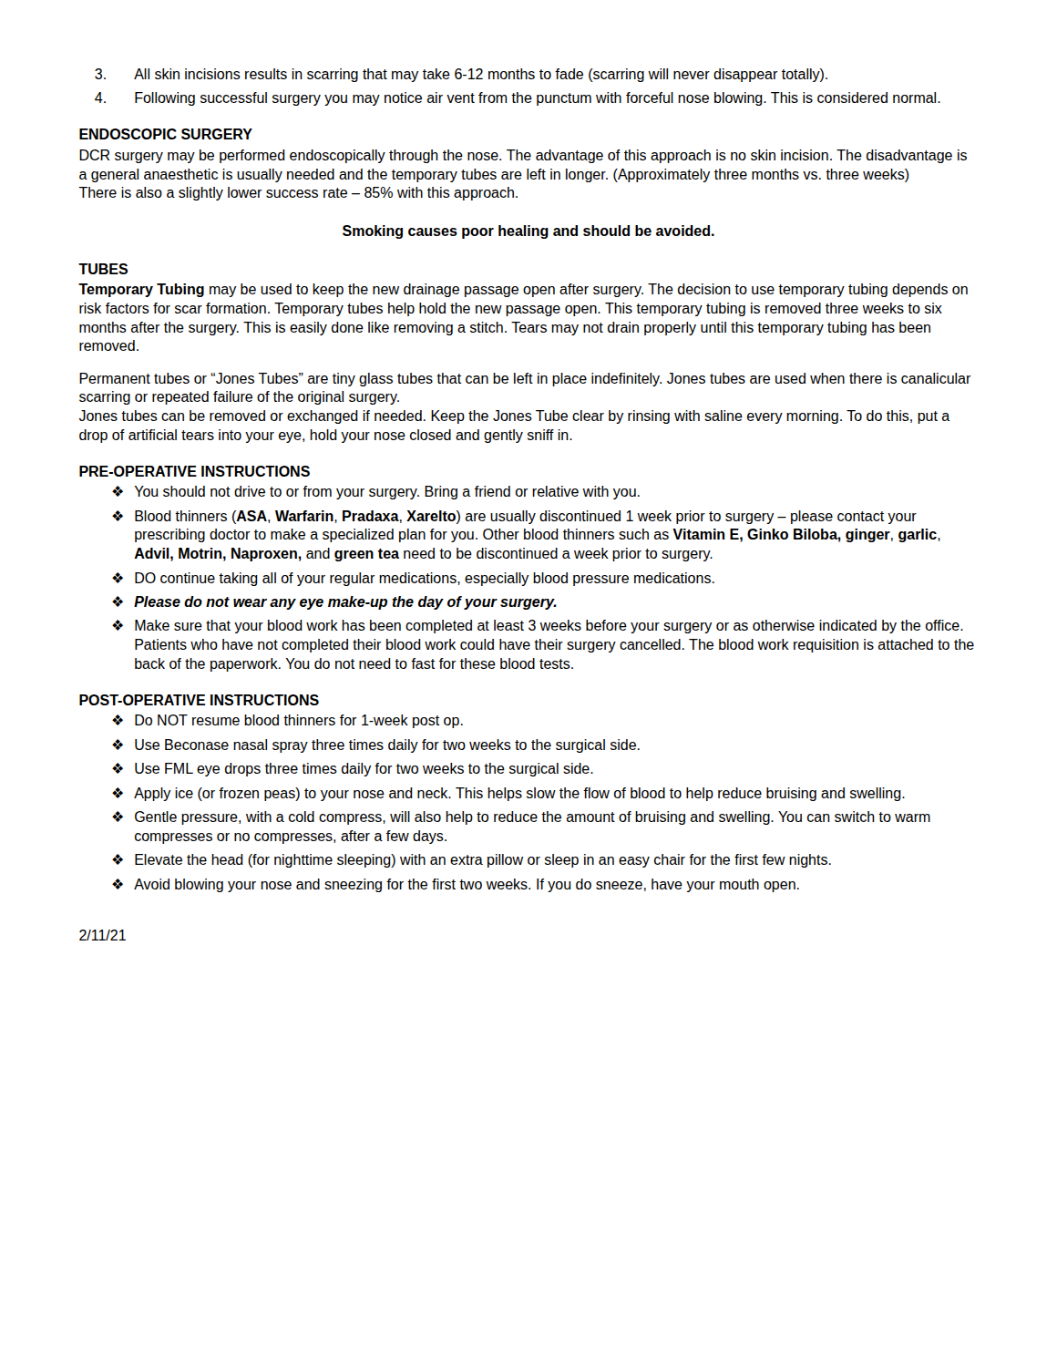All skin incisions results in scarring that may take 6-12 months to fade (scarring will never disappear totally).
Following successful surgery you may notice air vent from the punctum with forceful nose blowing. This is considered normal.
Endoscopic Surgery
DCR surgery may be performed endoscopically through the nose. The advantage of this approach is no skin incision. The disadvantage is a general anaesthetic is usually needed and the temporary tubes are left in longer. (Approximately three months vs. three weeks)
There is also a slightly lower success rate – 85% with this approach.
Smoking causes poor healing and should be avoided.
Tubes
Temporary Tubing may be used to keep the new drainage passage open after surgery. The decision to use temporary tubing depends on risk factors for scar formation. Temporary tubes help hold the new passage open. This temporary tubing is removed three weeks to six months after the surgery. This is easily done like removing a stitch. Tears may not drain properly until this temporary tubing has been removed.
Permanent tubes or “Jones Tubes” are tiny glass tubes that can be left in place indefinitely. Jones tubes are used when there is canalicular scarring or repeated failure of the original surgery.
Jones tubes can be removed or exchanged if needed. Keep the Jones Tube clear by rinsing with saline every morning. To do this, put a drop of artificial tears into your eye, hold your nose closed and gently sniff in.
Pre-Operative Instructions
You should not drive to or from your surgery. Bring a friend or relative with you.
Blood thinners (ASA, Warfarin, Pradaxa, Xarelto) are usually discontinued 1 week prior to surgery – please contact your prescribing doctor to make a specialized plan for you. Other blood thinners such as Vitamin E, Ginko Biloba, ginger, garlic, Advil, Motrin, Naproxen, and green tea need to be discontinued a week prior to surgery.
DO continue taking all of your regular medications, especially blood pressure medications.
Please do not wear any eye make-up the day of your surgery.
Make sure that your blood work has been completed at least 3 weeks before your surgery or as otherwise indicated by the office. Patients who have not completed their blood work could have their surgery cancelled. The blood work requisition is attached to the back of the paperwork. You do not need to fast for these blood tests.
Post-Operative Instructions
Do NOT resume blood thinners for 1-week post op.
Use Beconase nasal spray three times daily for two weeks to the surgical side.
Use FML eye drops three times daily for two weeks to the surgical side.
Apply ice (or frozen peas) to your nose and neck. This helps slow the flow of blood to help reduce bruising and swelling.
Gentle pressure, with a cold compress, will also help to reduce the amount of bruising and swelling. You can switch to warm compresses or no compresses, after a few days.
Elevate the head (for nighttime sleeping) with an extra pillow or sleep in an easy chair for the first few nights.
Avoid blowing your nose and sneezing for the first two weeks. If you do sneeze, have your mouth open.
2/11/21